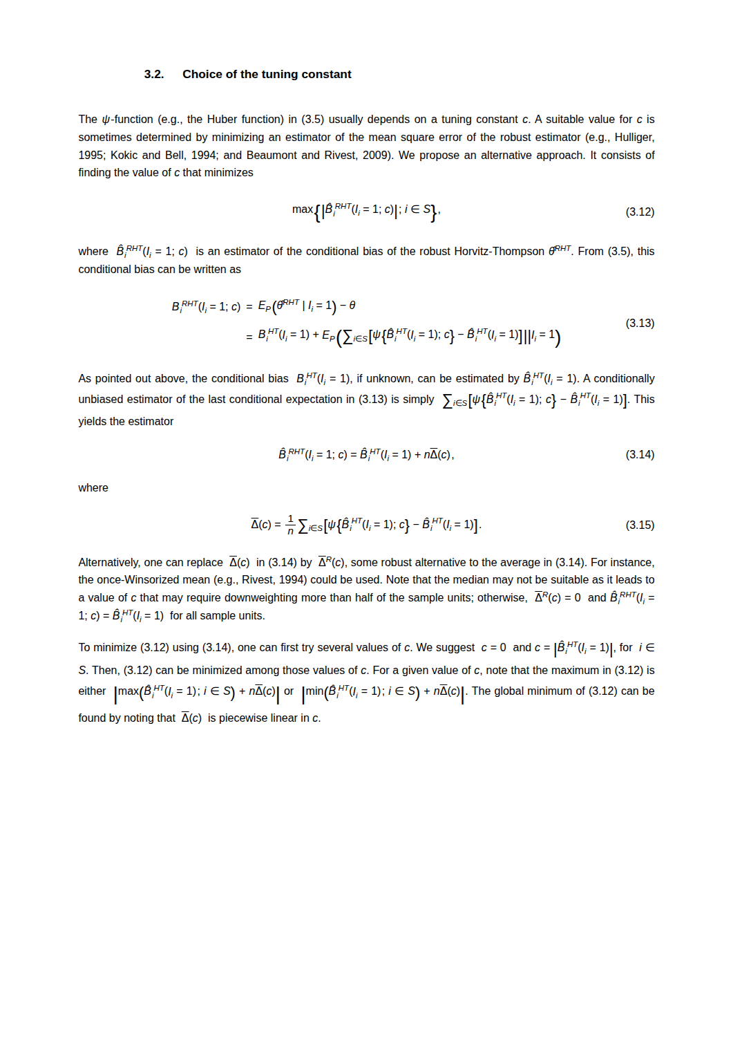3.2. Choice of the tuning constant
The ψ -function (e.g., the Huber function) in (3.5) usually depends on a tuning constant c. A suitable value for c is sometimes determined by minimizing an estimator of the mean square error of the robust estimator (e.g., Hulliger, 1995; Kokic and Bell, 1994; and Beaumont and Rivest, 2009). We propose an alternative approach. It consists of finding the value of c that minimizes
max { |B̂ iRHT(Ii = 1; c)| ; i ∈ S} , (3.12)
where B̂ iRHT(Ii = 1; c) is an estimator of the conditional bias of the robust Horvitz-Thompson θ̂RHT. From (3.5), this conditional bias can be written as
| B i RHT ( I i = 1; c ) | = | E P ( θ̂ RHT / I i = 1 ) − θ |
| | = | B i HT ( I i = 1) + E P ( ∑ i ∈ S [ ψ { B̂ i HT ( I i = 1); c } − B̂ i HT ( I i = 1) ] / / I i = 1 ) |
(3.13)
As pointed out above, the conditional bias B iHT(Ii = 1), if unknown, can be estimated by B̂ iHT(Ii = 1). A conditionally unbiased estimator of the last conditional expectation in (3.13) is simply ∑i∈S [ψ {B̂ iHT(Ii = 1); c} − B̂ iHT(Ii = 1)]. This yields the estimator
B̂ iRHT(Ii = 1; c) = B̂ iHT(Ii = 1) + nΔ(c) , (3.14)
where
Δ(c) = 1 n∑i∈S [ψ {B̂ iHT(Ii = 1); c} − B̂ iHT(Ii = 1)] . (3.15)
Alternatively, one can replace Δ(c) in (3.14) by ΔR(c), some robust alternative to the average in (3.14). For instance, the once-Winsorized mean (e.g., Rivest, 1994) could be used. Note that the median may not be suitable as it leads to a value of c that may require downweighting more than half of the sample units; otherwise, ΔR(c) = 0 and B̂ iRHT(Ii = 1; c) = B̂ iHT(Ii = 1) for all sample units.
To minimize (3.12) using (3.14), one can first try several values of c. We suggest c = 0 and c = |B̂ iHT(Ii = 1)|, for i ∈ S. Then, (3.12) can be minimized among those values of c. For a given value of c, note that the maximum in (3.12) is either |max(B̂ iHT(Ii = 1) ; i ∈ S) + nΔ(c)| or |min(B̂ iHT(Ii = 1) ; i ∈ S) + nΔ(c)|. The global minimum of (3.12) can be found by noting that Δ(c) is piecewise linear in c.